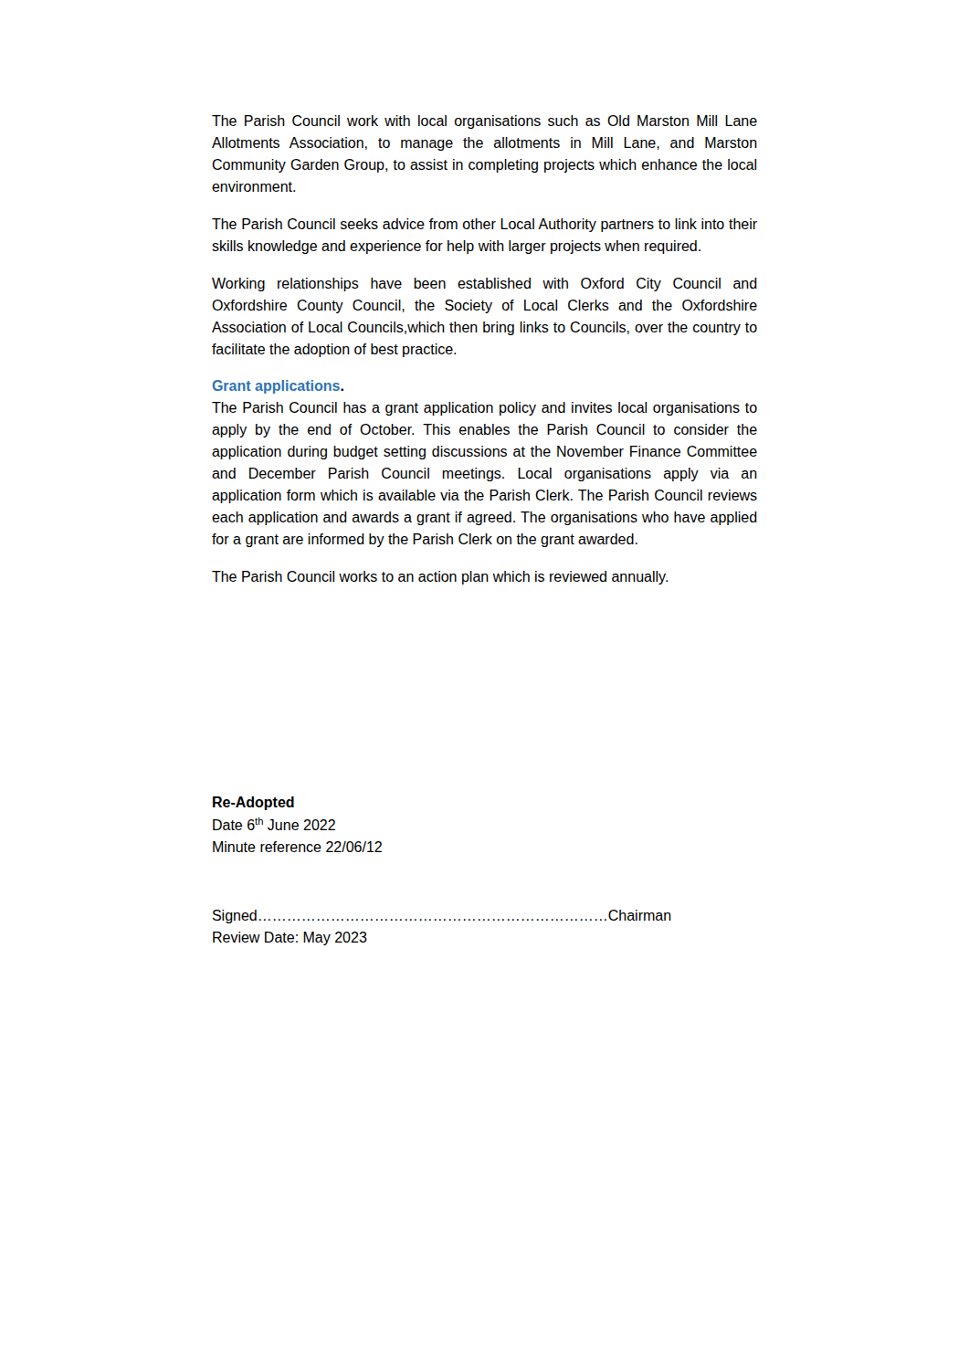The Parish Council work with local organisations such as Old Marston Mill Lane Allotments Association, to manage the allotments in Mill Lane, and Marston Community Garden Group, to assist in completing projects which enhance the local environment.
The Parish Council seeks advice from other Local Authority partners to link into their skills knowledge and experience for help with larger projects when required.
Working relationships have been established with Oxford City Council and Oxfordshire County Council, the Society of Local Clerks and the Oxfordshire Association of Local Councils,which then bring links to Councils, over the country to facilitate the adoption of best practice.
Grant applications.
The Parish Council has a grant application policy and invites local organisations to apply by the end of October. This enables the Parish Council to consider the application during budget setting discussions at the November Finance Committee and December Parish Council meetings. Local organisations apply via an application form which is available via the Parish Clerk. The Parish Council reviews each application and awards a grant if agreed. The organisations who have applied for a grant are informed by the Parish Clerk on the grant awarded.
The Parish Council works to an action plan which is reviewed annually.
Re-Adopted
Date 6th June 2022
Minute reference 22/06/12
Signed………………………………………………………………Chairman
Review Date: May 2023